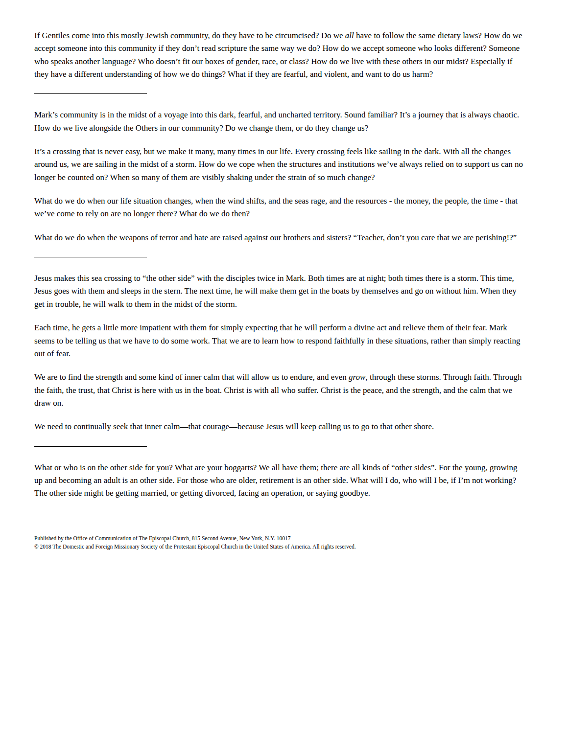If Gentiles come into this mostly Jewish community, do they have to be circumcised? Do we all have to follow the same dietary laws? How do we accept someone into this community if they don’t read scripture the same way we do? How do we accept someone who looks different? Someone who speaks another language? Who doesn’t fit our boxes of gender, race, or class? How do we live with these others in our midst? Especially if they have a different understanding of how we do things? What if they are fearful, and violent, and want to do us harm?
Mark’s community is in the midst of a voyage into this dark, fearful, and uncharted territory. Sound familiar? It’s a journey that is always chaotic. How do we live alongside the Others in our community? Do we change them, or do they change us?
It’s a crossing that is never easy, but we make it many, many times in our life. Every crossing feels like sailing in the dark. With all the changes around us, we are sailing in the midst of a storm. How do we cope when the structures and institutions we’ve always relied on to support us can no longer be counted on? When so many of them are visibly shaking under the strain of so much change?
What do we do when our life situation changes, when the wind shifts, and the seas rage, and the resources - the money, the people, the time - that we’ve come to rely on are no longer there? What do we do then?
What do we do when the weapons of terror and hate are raised against our brothers and sisters? “Teacher, don’t you care that we are perishing!?”
Jesus makes this sea crossing to “the other side” with the disciples twice in Mark. Both times are at night; both times there is a storm. This time, Jesus goes with them and sleeps in the stern. The next time, he will make them get in the boats by themselves and go on without him. When they get in trouble, he will walk to them in the midst of the storm.
Each time, he gets a little more impatient with them for simply expecting that he will perform a divine act and relieve them of their fear. Mark seems to be telling us that we have to do some work. That we are to learn how to respond faithfully in these situations, rather than simply reacting out of fear.
We are to find the strength and some kind of inner calm that will allow us to endure, and even grow, through these storms. Through faith. Through the faith, the trust, that Christ is here with us in the boat. Christ is with all who suffer. Christ is the peace, and the strength, and the calm that we draw on.
We need to continually seek that inner calm—that courage—because Jesus will keep calling us to go to that other shore.
What or who is on the other side for you? What are your boggarts? We all have them; there are all kinds of “other sides”. For the young, growing up and becoming an adult is an other side. For those who are older, retirement is an other side. What will I do, who will I be, if I’m not working? The other side might be getting married, or getting divorced, facing an operation, or saying goodbye.
Published by the Office of Communication of The Episcopal Church, 815 Second Avenue, New York, N.Y. 10017
© 2018 The Domestic and Foreign Missionary Society of the Protestant Episcopal Church in the United States of America. All rights reserved.